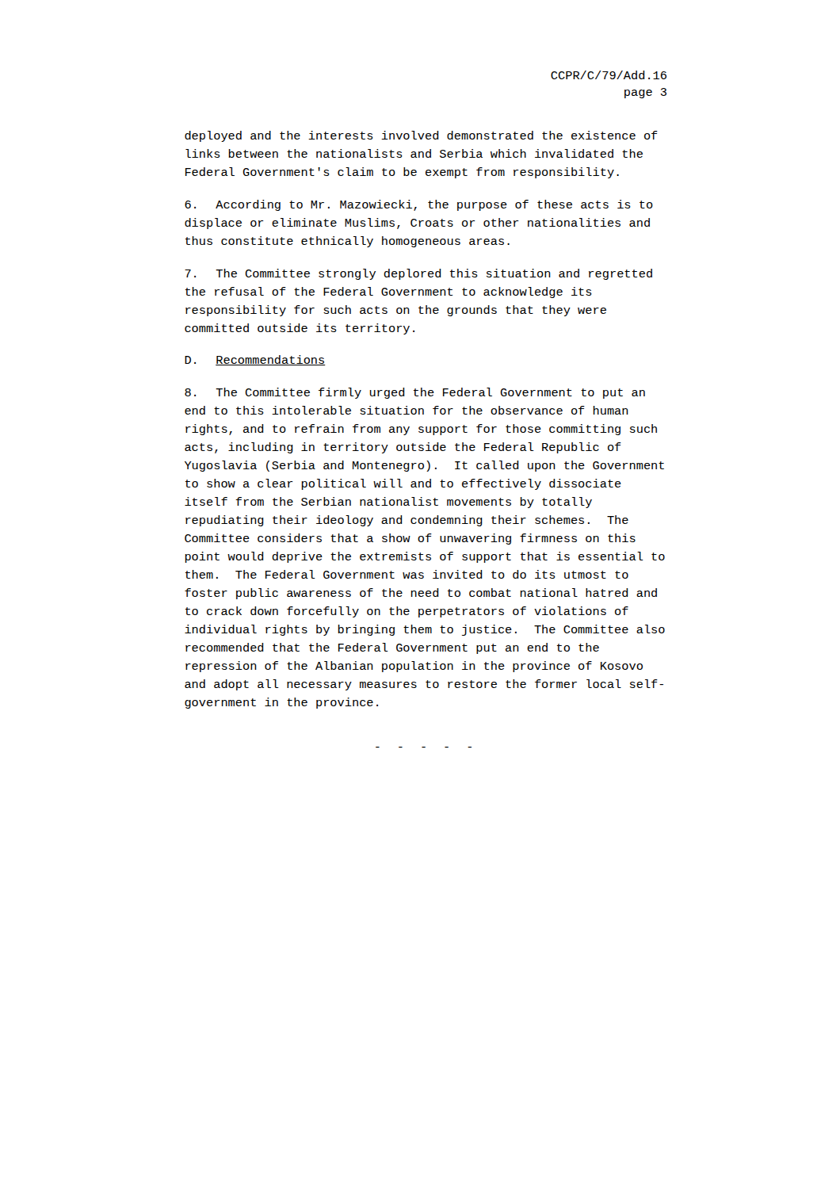CCPR/C/79/Add.16
page 3
deployed and the interests involved demonstrated the existence of links between the nationalists and Serbia which invalidated the Federal Government's claim to be exempt from responsibility.
6. According to Mr. Mazowiecki, the purpose of these acts is to displace or eliminate Muslims, Croats or other nationalities and thus constitute ethnically homogeneous areas.
7. The Committee strongly deplored this situation and regretted the refusal of the Federal Government to acknowledge its responsibility for such acts on the grounds that they were committed outside its territory.
D. Recommendations
8. The Committee firmly urged the Federal Government to put an end to this intolerable situation for the observance of human rights, and to refrain from any support for those committing such acts, including in territory outside the Federal Republic of Yugoslavia (Serbia and Montenegro). It called upon the Government to show a clear political will and to effectively dissociate itself from the Serbian nationalist movements by totally repudiating their ideology and condemning their schemes. The Committee considers that a show of unwavering firmness on this point would deprive the extremists of support that is essential to them. The Federal Government was invited to do its utmost to foster public awareness of the need to combat national hatred and to crack down forcefully on the perpetrators of violations of individual rights by bringing them to justice. The Committee also recommended that the Federal Government put an end to the repression of the Albanian population in the province of Kosovo and adopt all necessary measures to restore the former local self-government in the province.
- - - - -